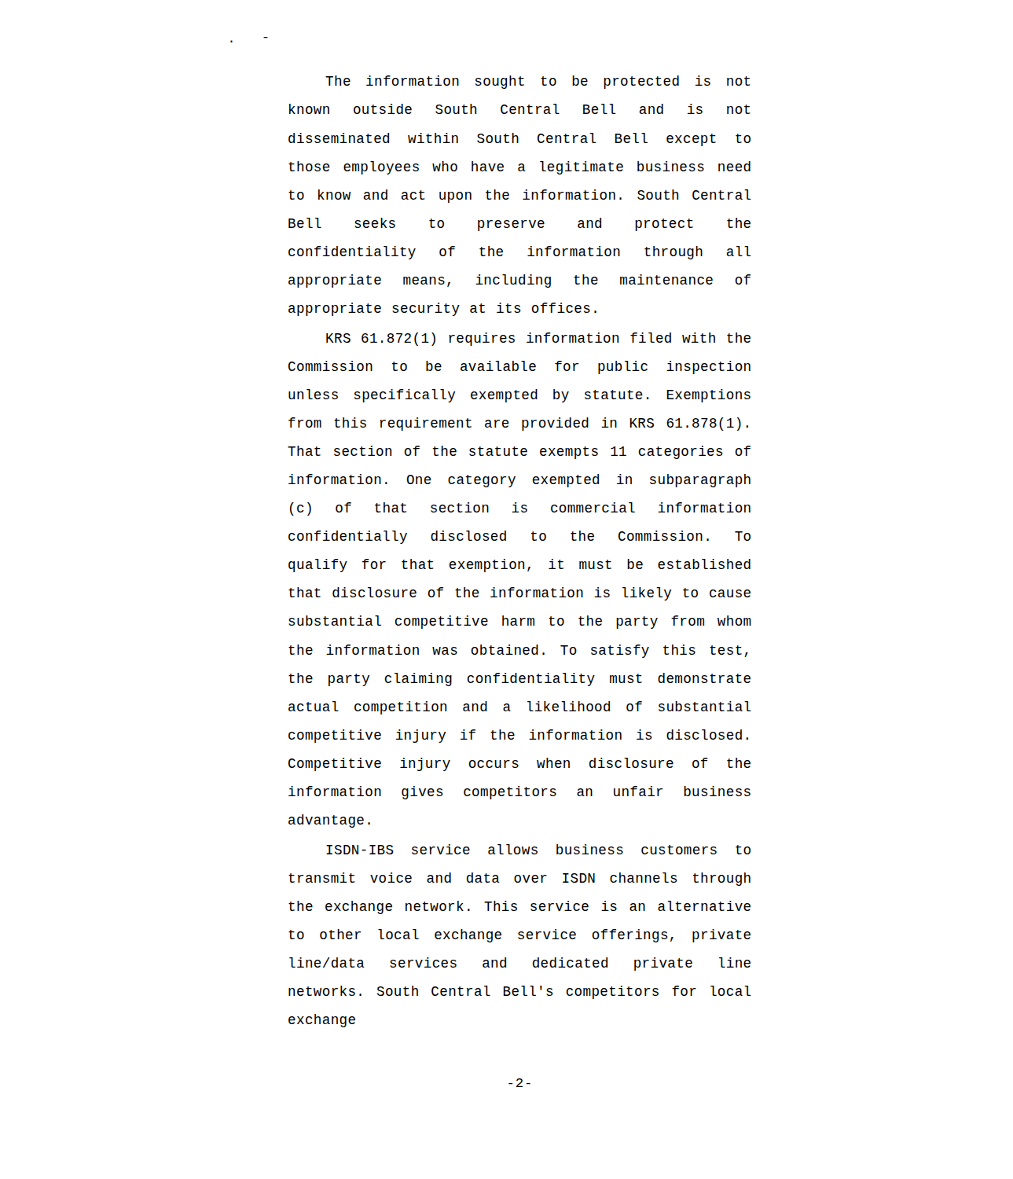.-
The information sought to be protected is not known outside South Central Bell and is not disseminated within South Central Bell except to those employees who have a legitimate business need to know and act upon the information. South Central Bell seeks to preserve and protect the confidentiality of the information through all appropriate means, including the maintenance of appropriate security at its offices.
KRS 61.872(1) requires information filed with the Commission to be available for public inspection unless specifically exempted by statute. Exemptions from this requirement are provided in KRS 61.878(1). That section of the statute exempts 11 categories of information. One category exempted in subparagraph (c) of that section is commercial information confidentially disclosed to the Commission. To qualify for that exemption, it must be established that disclosure of the information is likely to cause substantial competitive harm to the party from whom the information was obtained. To satisfy this test, the party claiming confidentiality must demonstrate actual competition and a likelihood of substantial competitive injury if the information is disclosed. Competitive injury occurs when disclosure of the information gives competitors an unfair business advantage.
ISDN-IBS service allows business customers to transmit voice and data over ISDN channels through the exchange network. This service is an alternative to other local exchange service offerings, private line/data services and dedicated private line networks. South Central Bell's competitors for local exchange
-2-